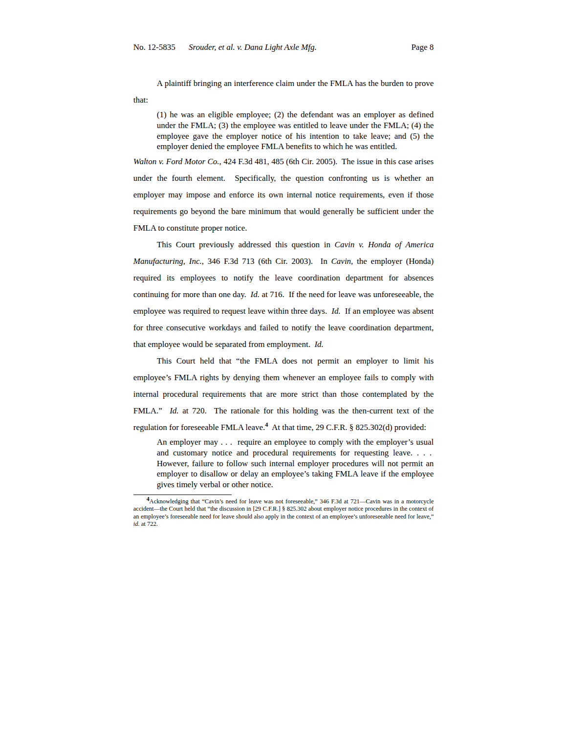No. 12-5835 Srouder, et al. v. Dana Light Axle Mfg. Page 8
A plaintiff bringing an interference claim under the FMLA has the burden to prove that:
(1) he was an eligible employee; (2) the defendant was an employer as defined under the FMLA; (3) the employee was entitled to leave under the FMLA; (4) the employee gave the employer notice of his intention to take leave; and (5) the employer denied the employee FMLA benefits to which he was entitled.
Walton v. Ford Motor Co., 424 F.3d 481, 485 (6th Cir. 2005). The issue in this case arises under the fourth element. Specifically, the question confronting us is whether an employer may impose and enforce its own internal notice requirements, even if those requirements go beyond the bare minimum that would generally be sufficient under the FMLA to constitute proper notice.
This Court previously addressed this question in Cavin v. Honda of America Manufacturing, Inc., 346 F.3d 713 (6th Cir. 2003). In Cavin, the employer (Honda) required its employees to notify the leave coordination department for absences continuing for more than one day. Id. at 716. If the need for leave was unforeseeable, the employee was required to request leave within three days. Id. If an employee was absent for three consecutive workdays and failed to notify the leave coordination department, that employee would be separated from employment. Id.
This Court held that “the FMLA does not permit an employer to limit his employee’s FMLA rights by denying them whenever an employee fails to comply with internal procedural requirements that are more strict than those contemplated by the FMLA.” Id. at 720. The rationale for this holding was the then-current text of the regulation for foreseeable FMLA leave.4 At that time, 29 C.F.R. § 825.302(d) provided:
An employer may . . . require an employee to comply with the employer’s usual and customary notice and procedural requirements for requesting leave. . . . However, failure to follow such internal employer procedures will not permit an employer to disallow or delay an employee’s taking FMLA leave if the employee gives timely verbal or other notice.
4 Acknowledging that “Cavin’s need for leave was not foreseeable,” 346 F.3d at 721—Cavin was in a motorcycle accident—the Court held that “the discussion in [29 C.F.R.] § 825.302 about employer notice procedures in the context of an employee’s foreseeable need for leave should also apply in the context of an employee’s unforeseeable need for leave,” id. at 722.